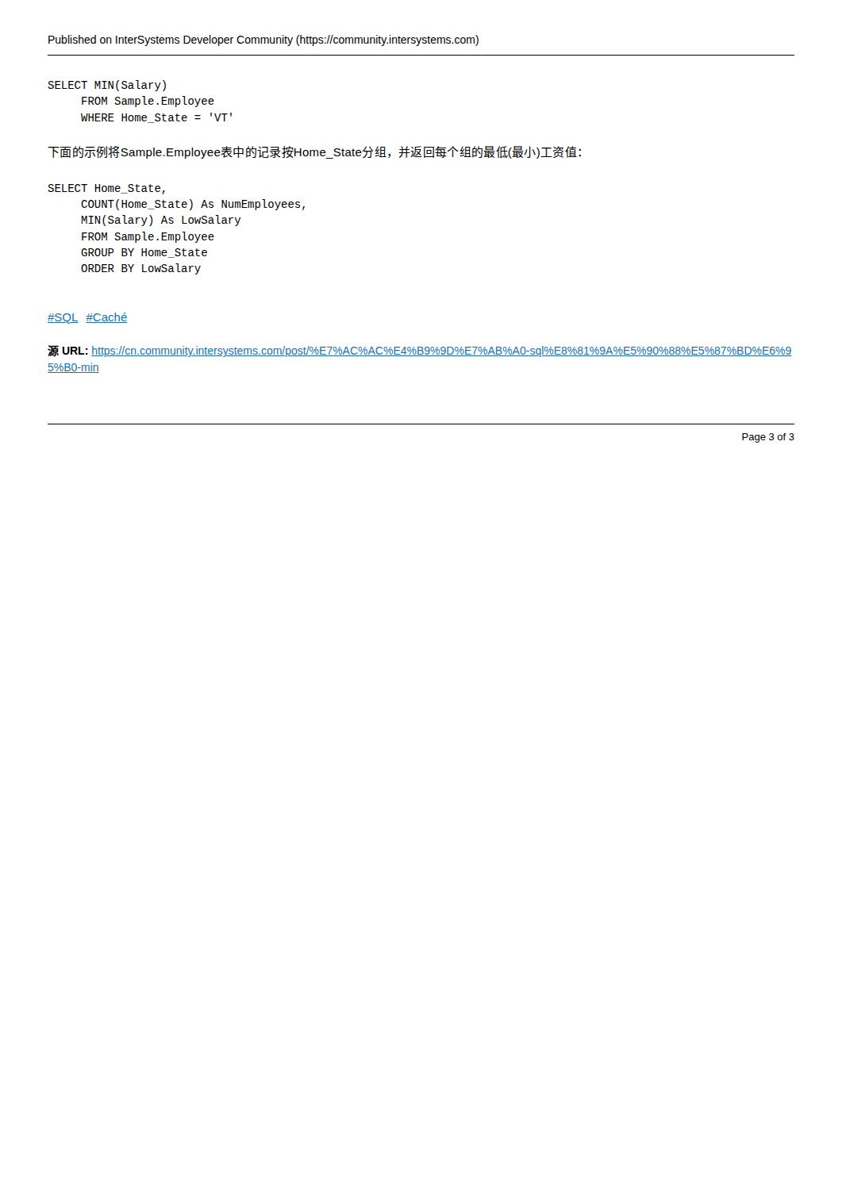Published on InterSystems Developer Community (https://community.intersystems.com)
SELECT MIN(Salary)
     FROM Sample.Employee
     WHERE Home_State = 'VT'
下面的示例将Sample.Employee表中的记录按Home_State分组，并返回每个组的最低(最小)工资值：
SELECT Home_State,
     COUNT(Home_State) As NumEmployees,
     MIN(Salary) As LowSalary
     FROM Sample.Employee
     GROUP BY Home_State
     ORDER BY LowSalary
#SQL #Caché
源 URL: https://cn.community.intersystems.com/post/%E7%AC%AC%E4%B9%9D%E7%AB%A0-sql%E8%81%9A%E5%90%88%E5%87%BD%E6%95%B0-min
Page 3 of 3